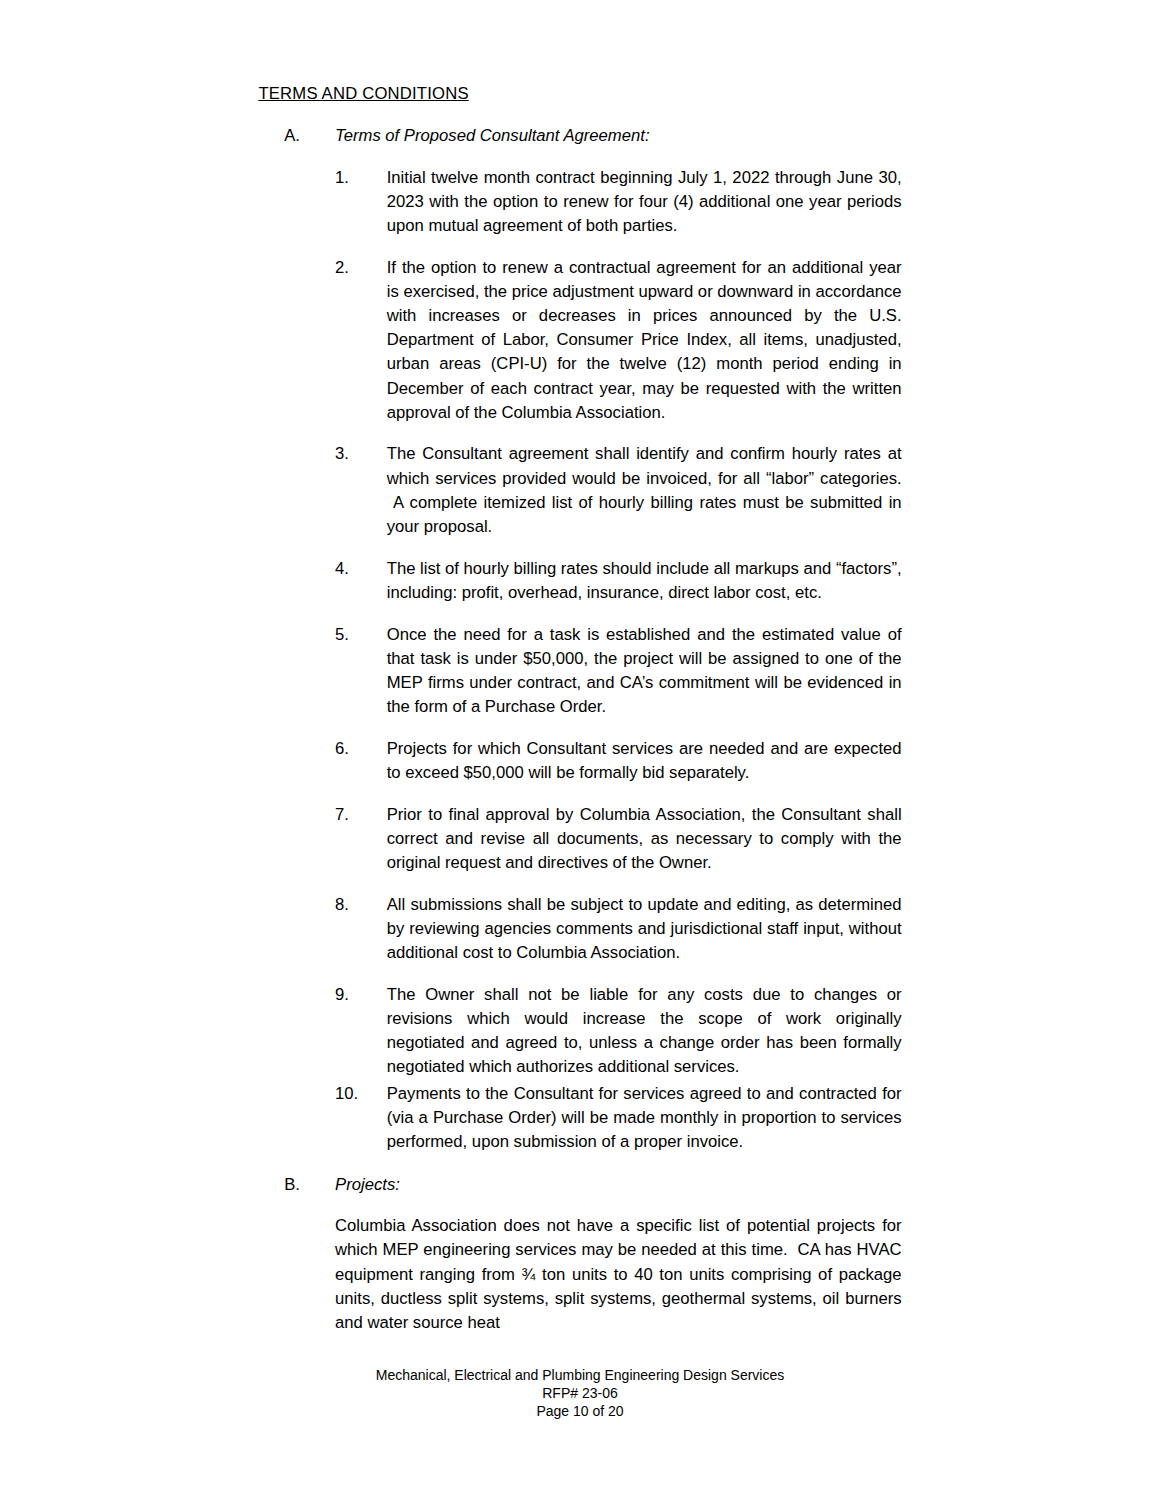TERMS AND CONDITIONS
A.
Terms of Proposed Consultant Agreement:
1. Initial twelve month contract beginning July 1, 2022 through June 30, 2023 with the option to renew for four (4) additional one year periods upon mutual agreement of both parties.
2. If the option to renew a contractual agreement for an additional year is exercised, the price adjustment upward or downward in accordance with increases or decreases in prices announced by the U.S. Department of Labor, Consumer Price Index, all items, unadjusted, urban areas (CPI-U) for the twelve (12) month period ending in December of each contract year, may be requested with the written approval of the Columbia Association.
3. The Consultant agreement shall identify and confirm hourly rates at which services provided would be invoiced, for all “labor” categories. A complete itemized list of hourly billing rates must be submitted in your proposal.
4. The list of hourly billing rates should include all markups and “factors”, including: profit, overhead, insurance, direct labor cost, etc.
5. Once the need for a task is established and the estimated value of that task is under $50,000, the project will be assigned to one of the MEP firms under contract, and CA’s commitment will be evidenced in the form of a Purchase Order.
6. Projects for which Consultant services are needed and are expected to exceed $50,000 will be formally bid separately.
7. Prior to final approval by Columbia Association, the Consultant shall correct and revise all documents, as necessary to comply with the original request and directives of the Owner.
8. All submissions shall be subject to update and editing, as determined by reviewing agencies comments and jurisdictional staff input, without additional cost to Columbia Association.
9. The Owner shall not be liable for any costs due to changes or revisions which would increase the scope of work originally negotiated and agreed to, unless a change order has been formally negotiated which authorizes additional services.
10. Payments to the Consultant for services agreed to and contracted for (via a Purchase Order) will be made monthly in proportion to services performed, upon submission of a proper invoice.
B.
Projects:
Columbia Association does not have a specific list of potential projects for which MEP engineering services may be needed at this time. CA has HVAC equipment ranging from ¾ ton units to 40 ton units comprising of package units, ductless split systems, split systems, geothermal systems, oil burners and water source heat
Mechanical, Electrical and Plumbing Engineering Design Services
RFP# 23-06
Page 10 of 20